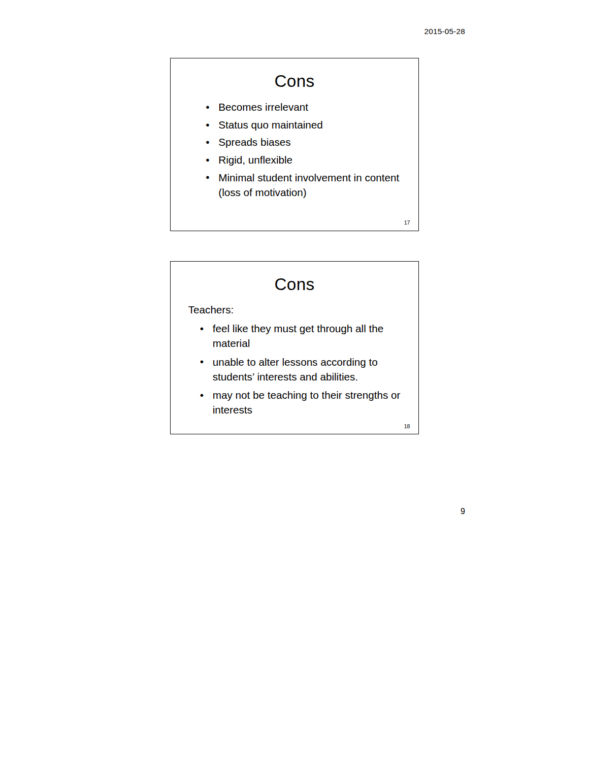2015-05-28
Cons
Becomes irrelevant
Status quo maintained
Spreads biases
Rigid, unflexible
Minimal student involvement in content (loss of motivation)
17
Cons
Teachers:
feel like they must get through all the material
unable to alter lessons according to students’ interests and abilities.
may not be teaching to their strengths or interests
18
9